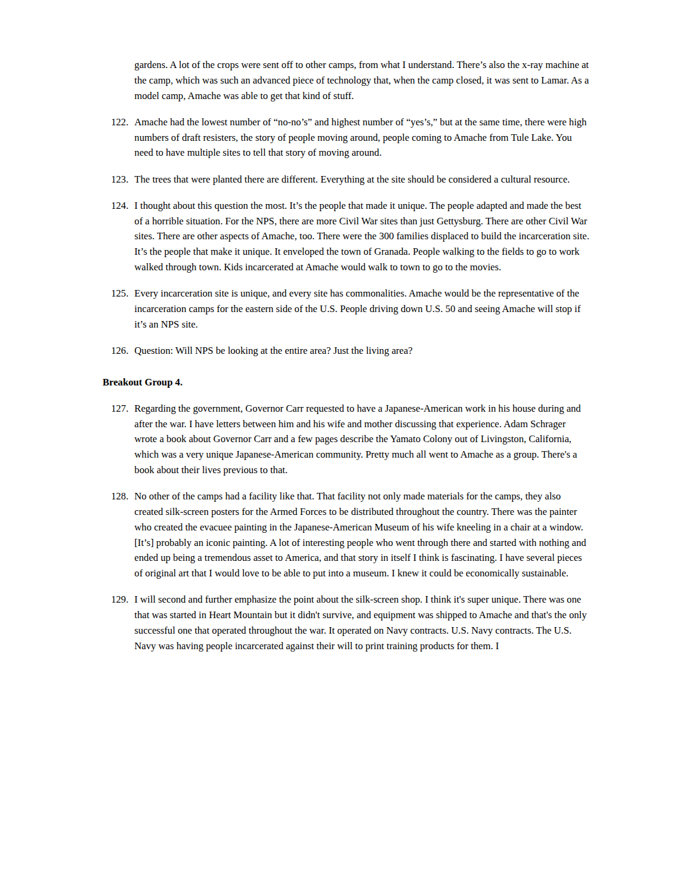gardens. A lot of the crops were sent off to other camps, from what I understand. There’s also the x-ray machine at the camp, which was such an advanced piece of technology that, when the camp closed, it was sent to Lamar. As a model camp, Amache was able to get that kind of stuff.
Amache had the lowest number of “no-no’s” and highest number of “yes’s,” but at the same time, there were high numbers of draft resisters, the story of people moving around, people coming to Amache from Tule Lake. You need to have multiple sites to tell that story of moving around.
The trees that were planted there are different. Everything at the site should be considered a cultural resource.
I thought about this question the most. It’s the people that made it unique. The people adapted and made the best of a horrible situation. For the NPS, there are more Civil War sites than just Gettysburg. There are other Civil War sites. There are other aspects of Amache, too. There were the 300 families displaced to build the incarceration site. It’s the people that make it unique. It enveloped the town of Granada. People walking to the fields to go to work walked through town. Kids incarcerated at Amache would walk to town to go to the movies.
Every incarceration site is unique, and every site has commonalities. Amache would be the representative of the incarceration camps for the eastern side of the U.S. People driving down U.S. 50 and seeing Amache will stop if it’s an NPS site.
Question: Will NPS be looking at the entire area? Just the living area?
Breakout Group 4.
Regarding the government, Governor Carr requested to have a Japanese-American work in his house during and after the war. I have letters between him and his wife and mother discussing that experience. Adam Schrager wrote a book about Governor Carr and a few pages describe the Yamato Colony out of Livingston, California, which was a very unique Japanese-American community. Pretty much all went to Amache as a group. There's a book about their lives previous to that.
No other of the camps had a facility like that. That facility not only made materials for the camps, they also created silk-screen posters for the Armed Forces to be distributed throughout the country. There was the painter who created the evacuee painting in the Japanese-American Museum of his wife kneeling in a chair at a window. [It’s] probably an iconic painting. A lot of interesting people who went through there and started with nothing and ended up being a tremendous asset to America, and that story in itself I think is fascinating. I have several pieces of original art that I would love to be able to put into a museum. I knew it could be economically sustainable.
I will second and further emphasize the point about the silk-screen shop. I think it's super unique. There was one that was started in Heart Mountain but it didn't survive, and equipment was shipped to Amache and that's the only successful one that operated throughout the war. It operated on Navy contracts. U.S. Navy contracts. The U.S. Navy was having people incarcerated against their will to print training products for them. I